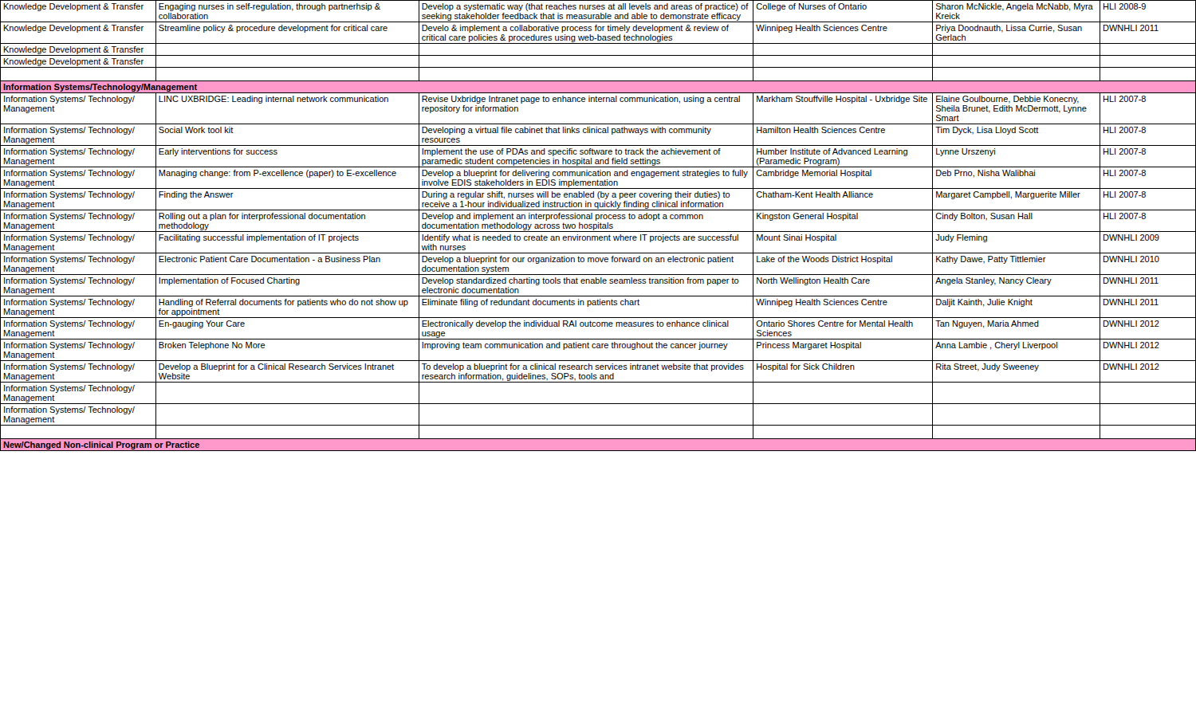| Knowledge Development & Transfer | Engaging nurses in self-regulation, through partnerhsip & collaboration | Develop a systematic way (that reaches nurses at all levels and areas of practice) of seeking stakeholder feedback that is measurable and able to demonstrate efficacy | College of Nurses of Ontario | Sharon McNickle, Angela McNabb, Myra Kreick | HLI 2008-9 |
| Knowledge Development & Transfer | Streamline policy & procedure development for critical care | Develo & implement a collaborative process for timely development & review of critical care policies & procedures using web-based technologies | Winnipeg Health Sciences Centre | Priya Doodnauth, Lissa Currie, Susan Gerlach | DWNHLI 2011 |
| Knowledge Development & Transfer | | | | | |
| Knowledge Development & Transfer | | | | | |
| Information Systems/Technology/Management |
| Information Systems/ Technology/ Management | LINC UXBRIDGE: Leading internal network communication | Revise Uxbridge Intranet page to enhance internal communication, using a central repository for information | Markham Stouffville Hospital - Uxbridge Site | Elaine Goulbourne, Debbie Konecny, Sheila Brunet, Edith McDermott, Lynne Smart | HLI 2007-8 |
| Information Systems/ Technology/ Management | Social Work tool kit | Developing a virtual file cabinet that links clinical pathways with community resources | Hamilton Health Sciences Centre | Tim Dyck, Lisa Lloyd Scott | HLI 2007-8 |
| Information Systems/ Technology/ Management | Early interventions for success | Implement the use of PDAs and specific software to track the achievement of paramedic student competencies in hospital and field settings | Humber Institute of Advanced Learning (Paramedic Program) | Lynne Urszenyi | HLI 2007-8 |
| Information Systems/ Technology/ Management | Managing change: from P-excellence (paper) to E-excellence | Develop a blueprint for delivering communication and engagement strategies to fully involve EDIS stakeholders in EDIS implementation | Cambridge Memorial Hospital | Deb Prno, Nisha Walibhai | HLI 2007-8 |
| Information Systems/ Technology/ Management | Finding the Answer | During a regular shift, nurses will be enabled (by a peer covering their duties) to receive a 1-hour individualized instruction in quickly finding clinical information | Chatham-Kent Health Alliance | Margaret Campbell, Marguerite Miller | HLI 2007-8 |
| Information Systems/ Technology/ Management | Rolling out a plan for interprofessional documentation methodology | Develop and implement an interprofessional process to adopt a common documentation methodology across two hospitals | Kingston General Hospital | Cindy Bolton, Susan Hall | HLI 2007-8 |
| Information Systems/ Technology/ Management | Facilitating successful implementation of IT projects | Identify what is needed to create an environment where IT projects are successful with nurses | Mount Sinai Hospital | Judy Fleming | DWNHLI 2009 |
| Information Systems/ Technology/ Management | Electronic Patient Care Documentation - a Business Plan | Develop a blueprint for our organization to move forward on an electronic patient documentation system | Lake of the Woods District Hospital | Kathy Dawe, Patty Tittlemier | DWNHLI 2010 |
| Information Systems/ Technology/ Management | Implementation of Focused Charting | Develop standardized charting tools that enable seamless transition from paper to electronic documentation | North Wellington Health Care | Angela Stanley, Nancy Cleary | DWNHLI 2011 |
| Information Systems/ Technology/ Management | Handling of Referral documents for patients who do not show up for appointment | Eliminate filing of redundant documents in patients chart | Winnipeg Health Sciences Centre | Daljit Kainth, Julie Knight | DWNHLI 2011 |
| Information Systems/ Technology/ Management | En-gauging Your Care | Electronically develop the individual RAI outcome measures to enhance clinical usage | Ontario Shores Centre for Mental Health Sciences | Tan Nguyen, Maria Ahmed | DWNHLI 2012 |
| Information Systems/ Technology/ Management | Broken Telephone No More | Improving team communication and patient care throughout the cancer journey | Princess Margaret Hospital | Anna Lambie , Cheryl Liverpool | DWNHLI 2012 |
| Information Systems/ Technology/ Management | Develop a Blueprint for a Clinical Research Services Intranet Website | To develop a blueprint for a clinical research services intranet website that provides research information, guidelines, SOPs, tools and | Hospital for Sick Children | Rita Street, Judy Sweeney | DWNHLI 2012 |
| Information Systems/ Technology/ Management | | | | | |
| Information Systems/ Technology/ Management | | | | | |
| New/Changed Non-clinical Program or Practice |